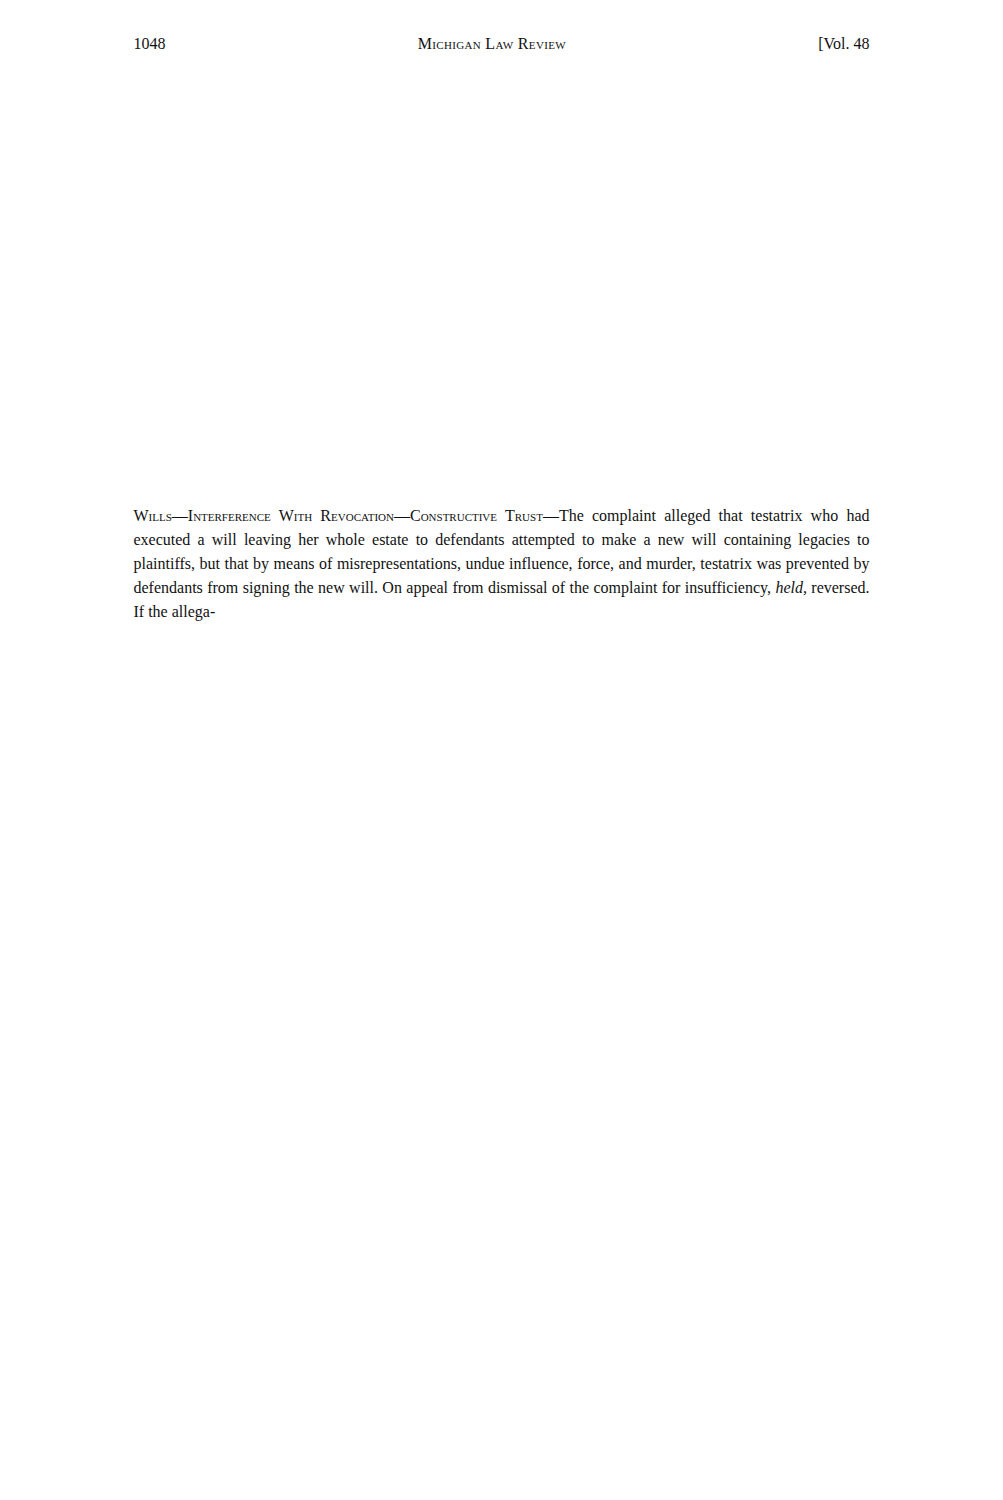1048 Michigan Law Review [Vol. 48
Wills—Interference With Revocation—Constructive Trust—The complaint alleged that testatrix who had executed a will leaving her whole estate to defendants attempted to make a new will containing legacies to plaintiffs, but that by means of misrepresentations, undue influence, force, and murder, testatrix was prevented by defendants from signing the new will. On appeal from dismissal of the complaint for insufficiency, held, reversed. If the allega-